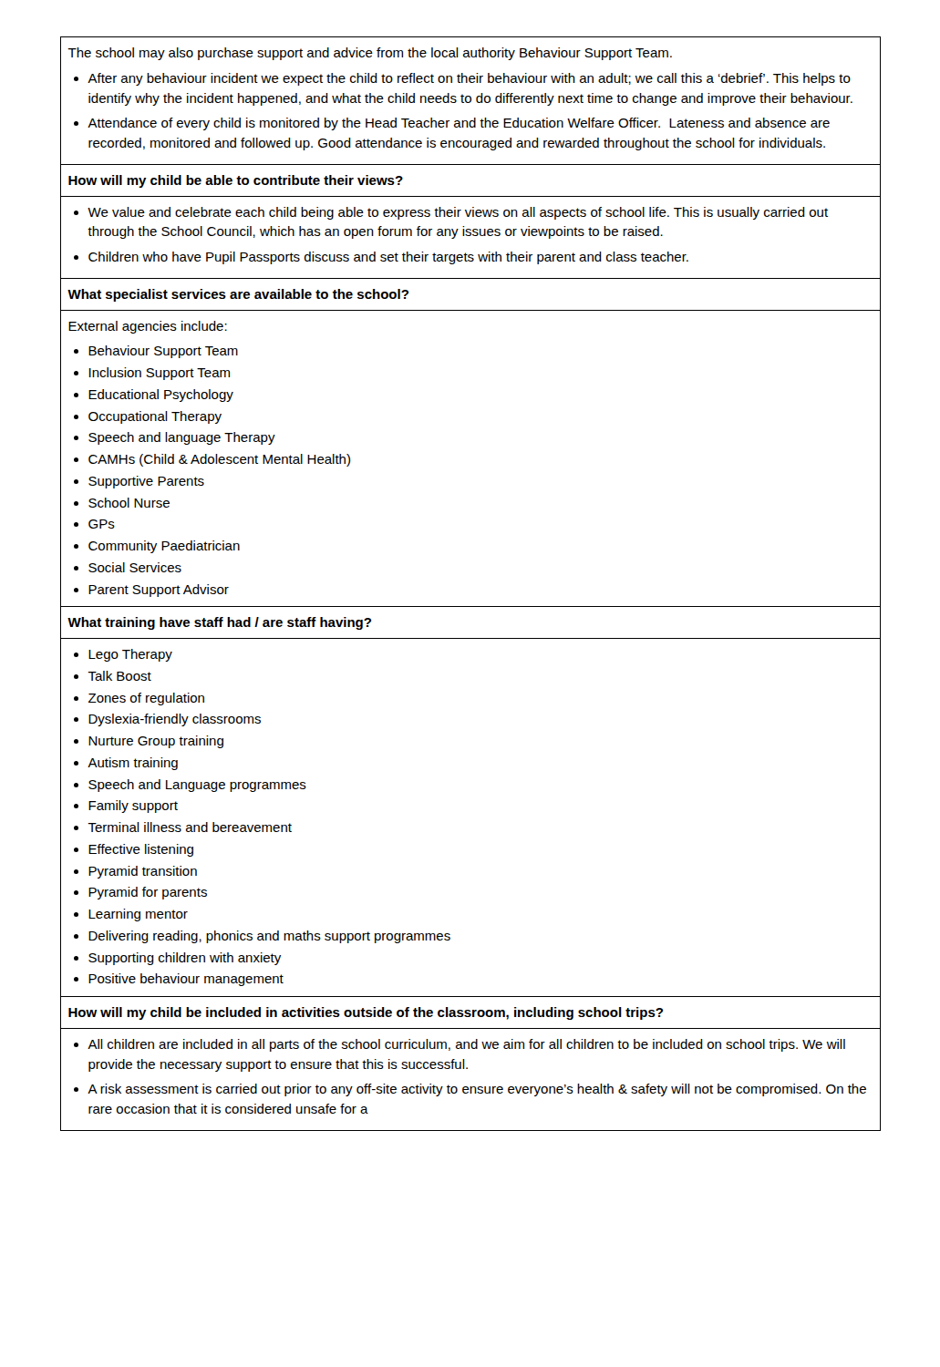| The school may also purchase support and advice from the local authority Behaviour Support Team. After any behaviour incident we expect the child to reflect on their behaviour with an adult; we call this a ‘debrief’. This helps to identify why the incident happened, and what the child needs to do differently next time to change and improve their behaviour. Attendance of every child is monitored by the Head Teacher and the Education Welfare Officer. Lateness and absence are recorded, monitored and followed up. Good attendance is encouraged and rewarded throughout the school for individuals. |
| How will my child be able to contribute their views? |
| We value and celebrate each child being able to express their views on all aspects of school life. This is usually carried out through the School Council, which has an open forum for any issues or viewpoints to be raised. Children who have Pupil Passports discuss and set their targets with their parent and class teacher. |
| What specialist services are available to the school? |
| External agencies include: Behaviour Support Team Inclusion Support Team Educational Psychology Occupational Therapy Speech and language Therapy CAMHs (Child & Adolescent Mental Health) Supportive Parents School Nurse GPs Community Paediatrician Social Services Parent Support Advisor |
| What training have staff had / are staff having? |
| Lego Therapy Talk Boost Zones of regulation Dyslexia-friendly classrooms Nurture Group training Autism training Speech and Language programmes Family support Terminal illness and bereavement Effective listening Pyramid transition Pyramid for parents Learning mentor Delivering reading, phonics and maths support programmes Supporting children with anxiety Positive behaviour management |
| How will my child be included in activities outside of the classroom, including school trips? |
| All children are included in all parts of the school curriculum, and we aim for all children to be included on school trips. We will provide the necessary support to ensure that this is successful. A risk assessment is carried out prior to any off-site activity to ensure everyone’s health & safety will not be compromised. On the rare occasion that it is considered unsafe for a |